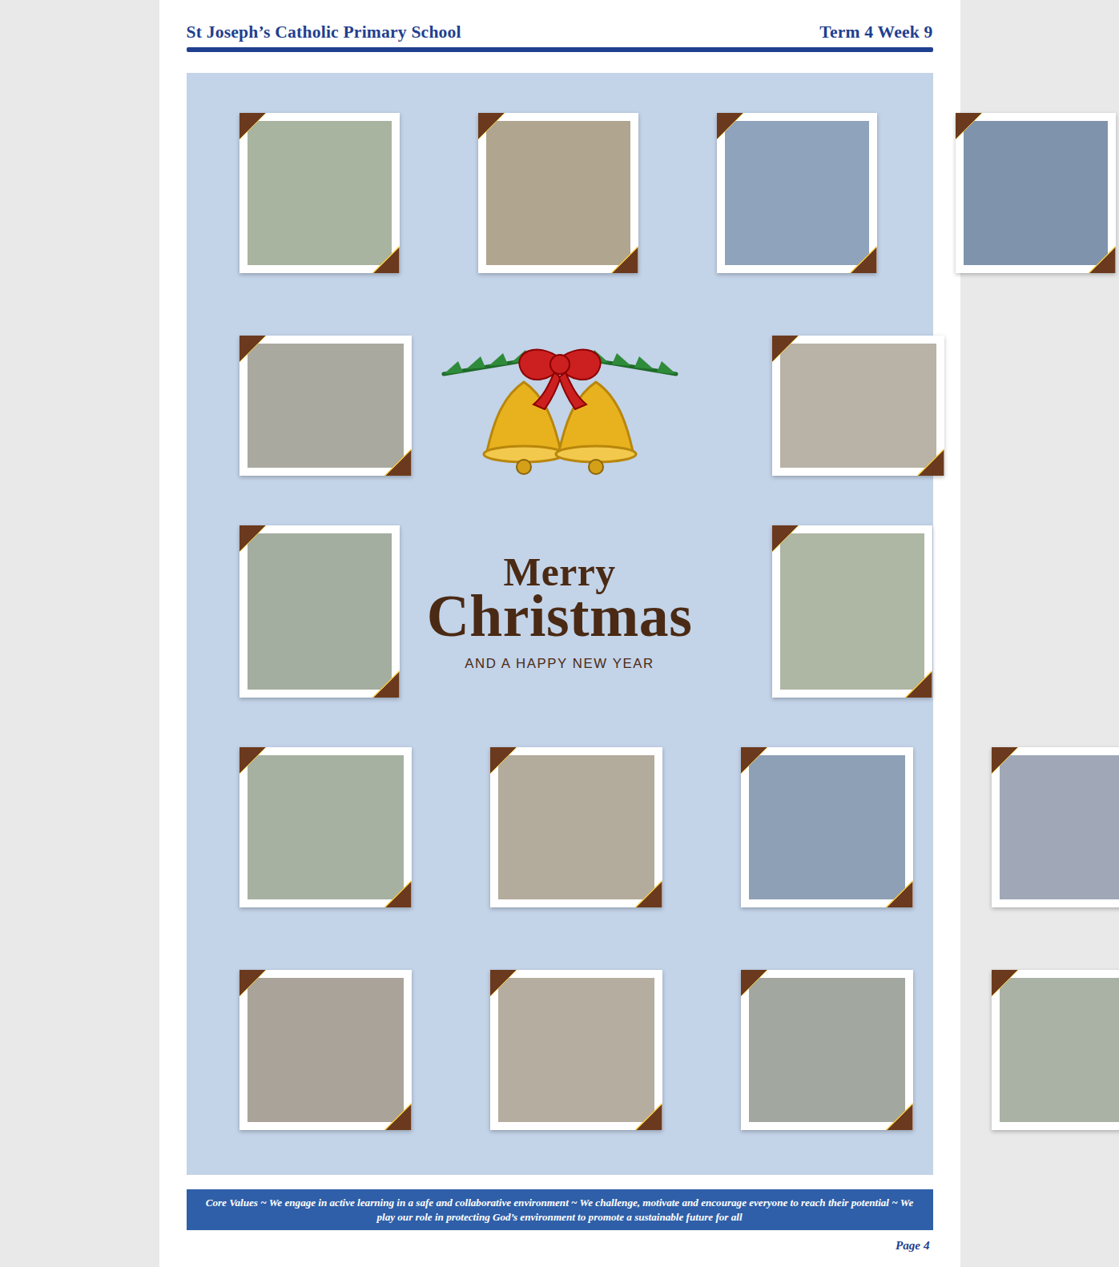St Joseph’s Catholic Primary School
Term 4 Week 9
Christmas Nativity and Celebration Photo Gallery
Merry
Christmas
And a Happy New Year
Core Values ~ We engage in active learning in a safe and collaborative environment ~ We challenge, motivate and encourage everyone to reach their potential ~ We play our role in protecting God’s environment to promote a sustainable future for all
Page 4